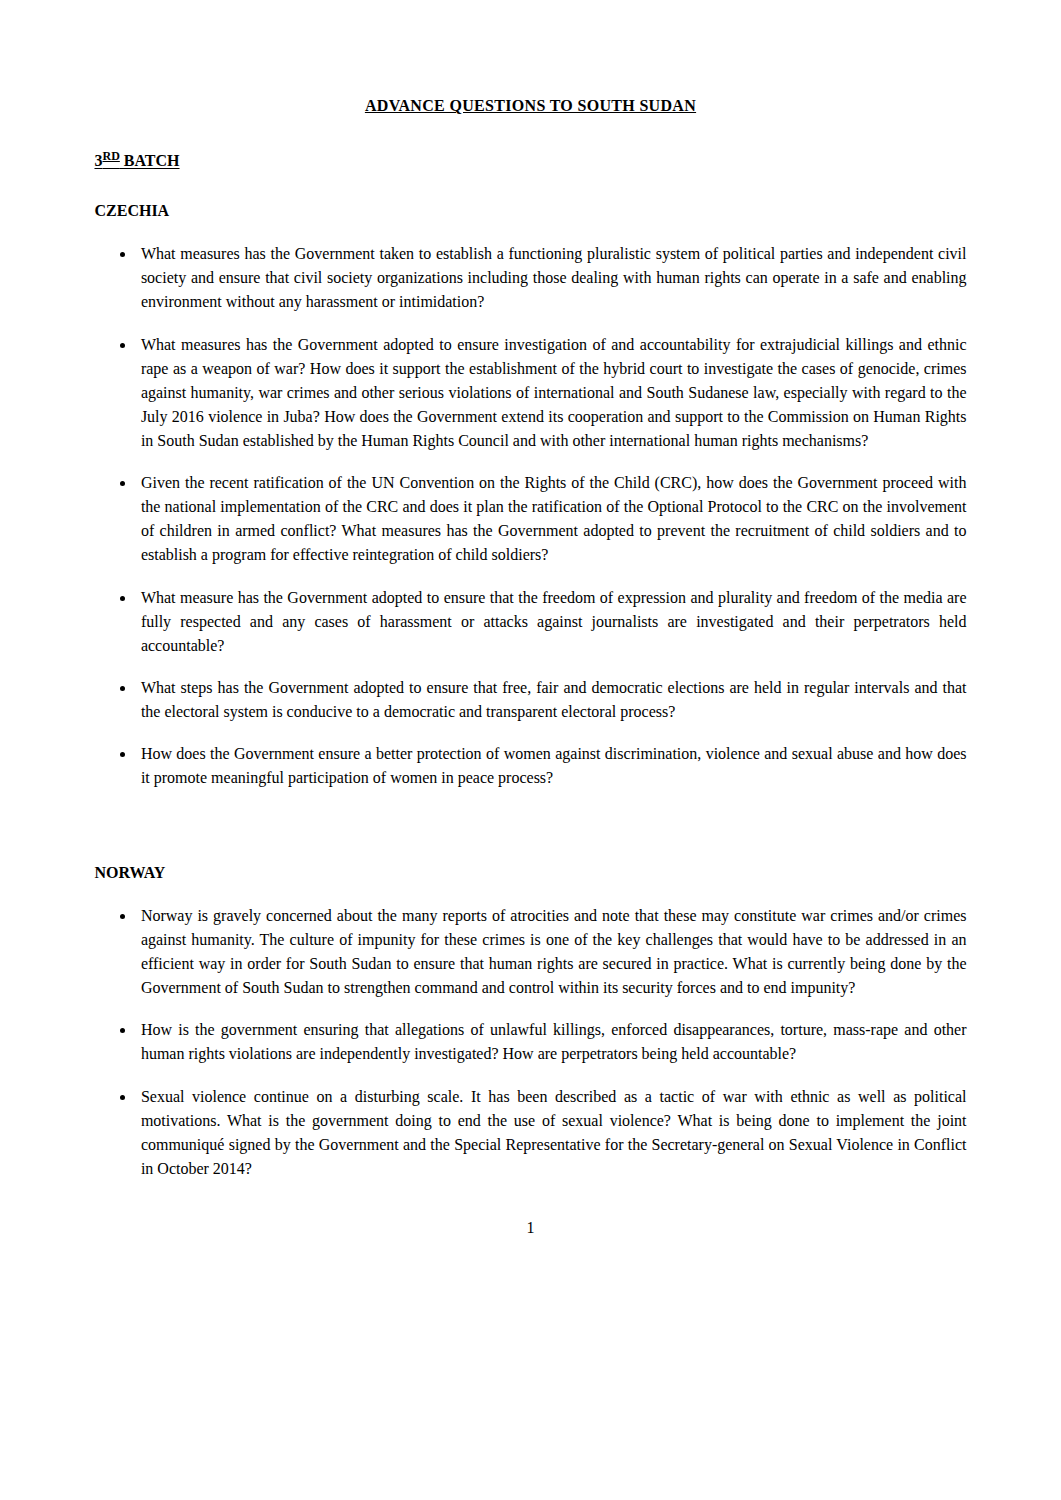ADVANCE QUESTIONS TO SOUTH SUDAN
3RD BATCH
CZECHIA
What measures has the Government taken to establish a functioning pluralistic system of political parties and independent civil society and ensure that civil society organizations including those dealing with human rights can operate in a safe and enabling environment without any harassment or intimidation?
What measures has the Government adopted to ensure investigation of and accountability for extrajudicial killings and ethnic rape as a weapon of war? How does it support the establishment of the hybrid court to investigate the cases of genocide, crimes against humanity, war crimes and other serious violations of international and South Sudanese law, especially with regard to the July 2016 violence in Juba? How does the Government extend its cooperation and support to the Commission on Human Rights in South Sudan established by the Human Rights Council and with other international human rights mechanisms?
Given the recent ratification of the UN Convention on the Rights of the Child (CRC), how does the Government proceed with the national implementation of the CRC and does it plan the ratification of the Optional Protocol to the CRC on the involvement of children in armed conflict? What measures has the Government adopted to prevent the recruitment of child soldiers and to establish a program for effective reintegration of child soldiers?
What measure has the Government adopted to ensure that the freedom of expression and plurality and freedom of the media are fully respected and any cases of harassment or attacks against journalists are investigated and their perpetrators held accountable?
What steps has the Government adopted to ensure that free, fair and democratic elections are held in regular intervals and that the electoral system is conducive to a democratic and transparent electoral process?
How does the Government ensure a better protection of women against discrimination, violence and sexual abuse and how does it promote meaningful participation of women in peace process?
NORWAY
Norway is gravely concerned about the many reports of atrocities and note that these may constitute war crimes and/or crimes against humanity. The culture of impunity for these crimes is one of the key challenges that would have to be addressed in an efficient way in order for South Sudan to ensure that human rights are secured in practice. What is currently being done by the Government of South Sudan to strengthen command and control within its security forces and to end impunity?
How is the government ensuring that allegations of unlawful killings, enforced disappearances, torture, mass-rape and other human rights violations are independently investigated? How are perpetrators being held accountable?
Sexual violence continue on a disturbing scale. It has been described as a tactic of war with ethnic as well as political motivations. What is the government doing to end the use of sexual violence? What is being done to implement the joint communiqué signed by the Government and the Special Representative for the Secretary-general on Sexual Violence in Conflict in October 2014?
1